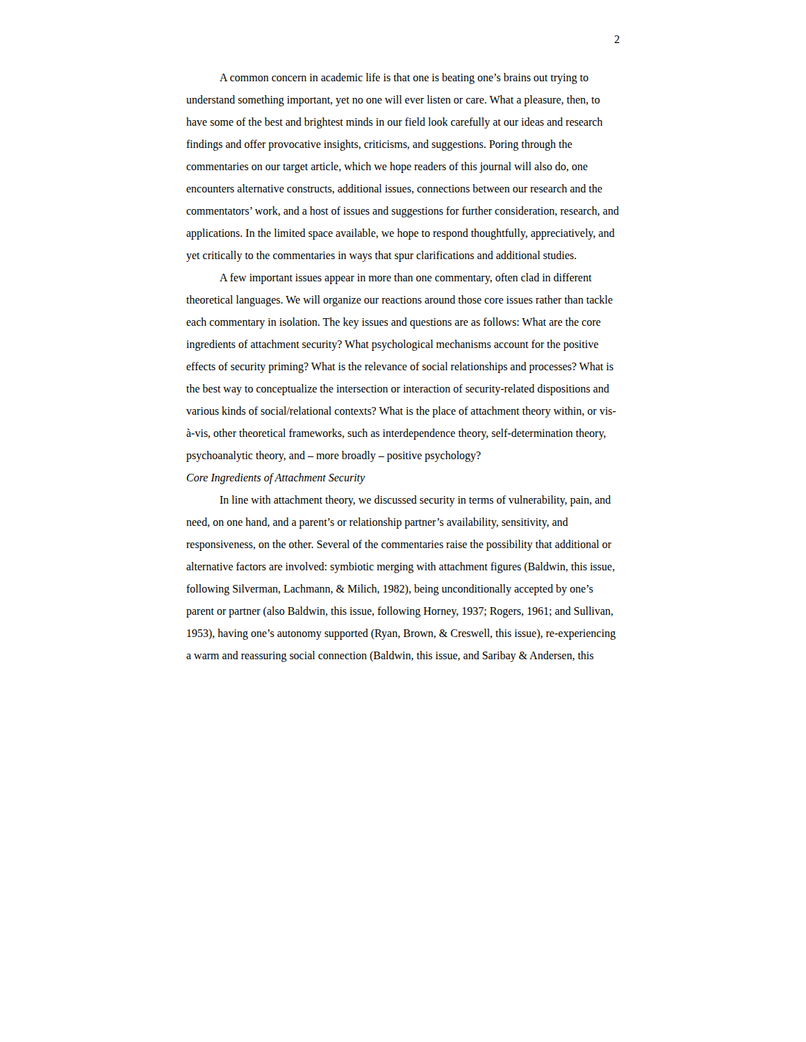2
A common concern in academic life is that one is beating one’s brains out trying to understand something important, yet no one will ever listen or care. What a pleasure, then, to have some of the best and brightest minds in our field look carefully at our ideas and research findings and offer provocative insights, criticisms, and suggestions. Poring through the commentaries on our target article, which we hope readers of this journal will also do, one encounters alternative constructs, additional issues, connections between our research and the commentators’ work, and a host of issues and suggestions for further consideration, research, and applications. In the limited space available, we hope to respond thoughtfully, appreciatively, and yet critically to the commentaries in ways that spur clarifications and additional studies.
A few important issues appear in more than one commentary, often clad in different theoretical languages. We will organize our reactions around those core issues rather than tackle each commentary in isolation. The key issues and questions are as follows: What are the core ingredients of attachment security? What psychological mechanisms account for the positive effects of security priming? What is the relevance of social relationships and processes? What is the best way to conceptualize the intersection or interaction of security-related dispositions and various kinds of social/relational contexts? What is the place of attachment theory within, or vis-à-vis, other theoretical frameworks, such as interdependence theory, self-determination theory, psychoanalytic theory, and – more broadly – positive psychology?
Core Ingredients of Attachment Security
In line with attachment theory, we discussed security in terms of vulnerability, pain, and need, on one hand, and a parent’s or relationship partner’s availability, sensitivity, and responsiveness, on the other. Several of the commentaries raise the possibility that additional or alternative factors are involved: symbiotic merging with attachment figures (Baldwin, this issue, following Silverman, Lachmann, & Milich, 1982), being unconditionally accepted by one’s parent or partner (also Baldwin, this issue, following Horney, 1937; Rogers, 1961; and Sullivan, 1953), having one’s autonomy supported (Ryan, Brown, & Creswell, this issue), re-experiencing a warm and reassuring social connection (Baldwin, this issue, and Saribay & Andersen, this